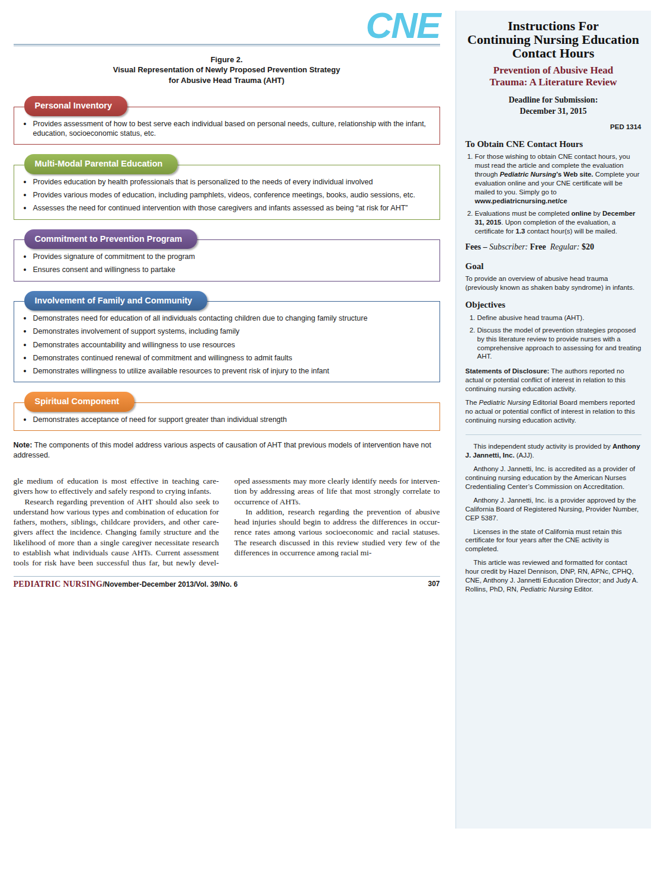CNE
Figure 2.
Visual Representation of Newly Proposed Prevention Strategy
for Abusive Head Trauma (AHT)
Personal Inventory
Provides assessment of how to best serve each individual based on personal needs, culture, relationship with the infant, education, socioeconomic status, etc.
Multi-Modal Parental Education
Provides education by health professionals that is personalized to the needs of every individual involved
Provides various modes of education, including pamphlets, videos, conference meetings, books, audio sessions, etc.
Assesses the need for continued intervention with those caregivers and infants assessed as being “at risk for AHT”
Commitment to Prevention Program
Provides signature of commitment to the program
Ensures consent and willingness to partake
Involvement of Family and Community
Demonstrates need for education of all individuals contacting children due to changing family structure
Demonstrates involvement of support systems, including family
Demonstrates accountability and willingness to use resources
Demonstrates continued renewal of commitment and willingness to admit faults
Demonstrates willingness to utilize available resources to prevent risk of injury to the infant
Spiritual Component
Demonstrates acceptance of need for support greater than individual strength
Note: The components of this model address various aspects of causation of AHT that previous models of intervention have not addressed.
gle medium of education is most effective in teaching caregivers how to effectively and safely respond to crying infants.
Research regarding prevention of AHT should also seek to understand how various types and combination of education for fathers, mothers, siblings, childcare providers, and other caregivers affect the incidence. Changing family structure and the likelihood of more than a single caregiver necessitate research to establish what individuals cause AHTs. Current assessment tools for risk have been successful thus far, but newly developed assessments may more clearly identify needs for intervention by addressing areas of life that most strongly correlate to occurrence of AHTs.
In addition, research regarding the prevention of abusive head injuries should begin to address the differences in occurrence rates among various socioeconomic and racial statuses. The research discussed in this review studied very few of the differences in occurrence among racial mi-
307 PEDIATRIC NURSING/November-December 2013/Vol. 39/No. 6
Instructions For
Continuing Nursing Education
Contact Hours
Prevention of Abusive Head
Trauma: A Literature Review
Deadline for Submission:
December 31, 2015
PED 1314
To Obtain CNE Contact Hours
For those wishing to obtain CNE contact hours, you must read the article and complete the evaluation through Pediatric Nursing’s Web site. Complete your evaluation online and your CNE certificate will be mailed to you. Simply go to www.pediatricnursing.net/ce
Evaluations must be completed online by December 31, 2015. Upon completion of the evaluation, a certificate for 1.3 contact hour(s) will be mailed.
Fees – Subscriber: Free Regular: $20
Goal
To provide an overview of abusive head trauma (previously known as shaken baby syndrome) in infants.
Objectives
Define abusive head trauma (AHT).
Discuss the model of prevention strategies proposed by this literature review to provide nurses with a comprehensive approach to assessing for and treating AHT.
Statements of Disclosure: The authors reported no actual or potential conflict of interest in relation to this continuing nursing education activity.
The Pediatric Nursing Editorial Board members reported no actual or potential conflict of interest in relation to this continuing nursing education activity.
This independent study activity is provided by Anthony J. Jannetti, Inc. (AJJ).
Anthony J. Jannetti, Inc. is accredited as a provider of continuing nursing education by the American Nurses Credentialing Center’s Commission on Accreditation.
Anthony J. Jannetti, Inc. is a provider approved by the California Board of Registered Nursing, Provider Number, CEP 5387.
Licenses in the state of California must retain this certificate for four years after the CNE activity is completed.
This article was reviewed and formatted for contact hour credit by Hazel Dennison, DNP, RN, APNc, CPHQ, CNE, Anthony J. Jannetti Education Director; and Judy A. Rollins, PhD, RN, Pediatric Nursing Editor.